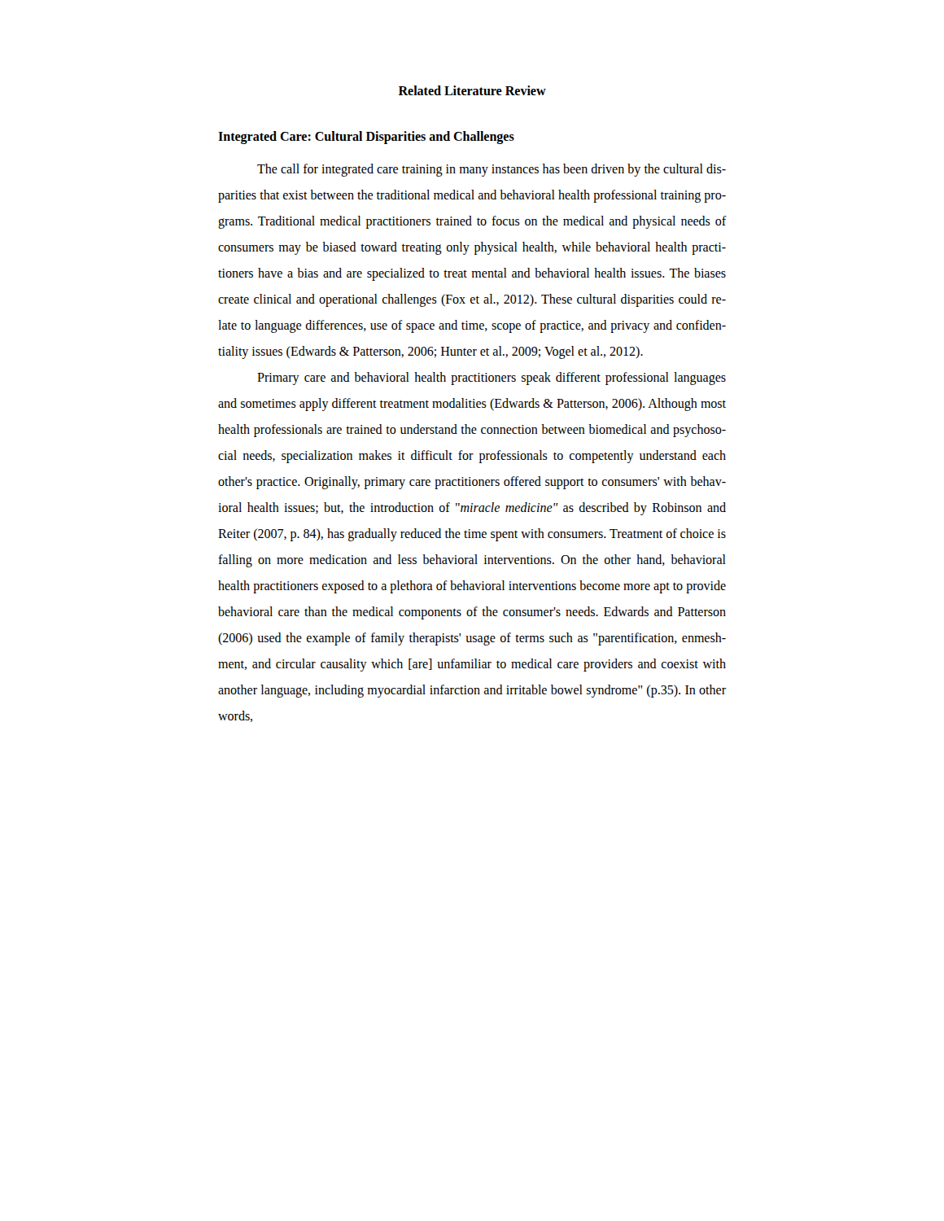Related Literature Review
Integrated Care: Cultural Disparities and Challenges
The call for integrated care training in many instances has been driven by the cultural disparities that exist between the traditional medical and behavioral health professional training programs. Traditional medical practitioners trained to focus on the medical and physical needs of consumers may be biased toward treating only physical health, while behavioral health practitioners have a bias and are specialized to treat mental and behavioral health issues. The biases create clinical and operational challenges (Fox et al., 2012). These cultural disparities could relate to language differences, use of space and time, scope of practice, and privacy and confidentiality issues (Edwards & Patterson, 2006; Hunter et al., 2009; Vogel et al., 2012).
Primary care and behavioral health practitioners speak different professional languages and sometimes apply different treatment modalities (Edwards & Patterson, 2006). Although most health professionals are trained to understand the connection between biomedical and psychosocial needs, specialization makes it difficult for professionals to competently understand each other's practice. Originally, primary care practitioners offered support to consumers' with behavioral health issues; but, the introduction of "miracle medicine" as described by Robinson and Reiter (2007, p. 84), has gradually reduced the time spent with consumers. Treatment of choice is falling on more medication and less behavioral interventions. On the other hand, behavioral health practitioners exposed to a plethora of behavioral interventions become more apt to provide behavioral care than the medical components of the consumer's needs. Edwards and Patterson (2006) used the example of family therapists' usage of terms such as "parentification, enmeshment, and circular causality which [are] unfamiliar to medical care providers and coexist with another language, including myocardial infarction and irritable bowel syndrome" (p.35). In other words,